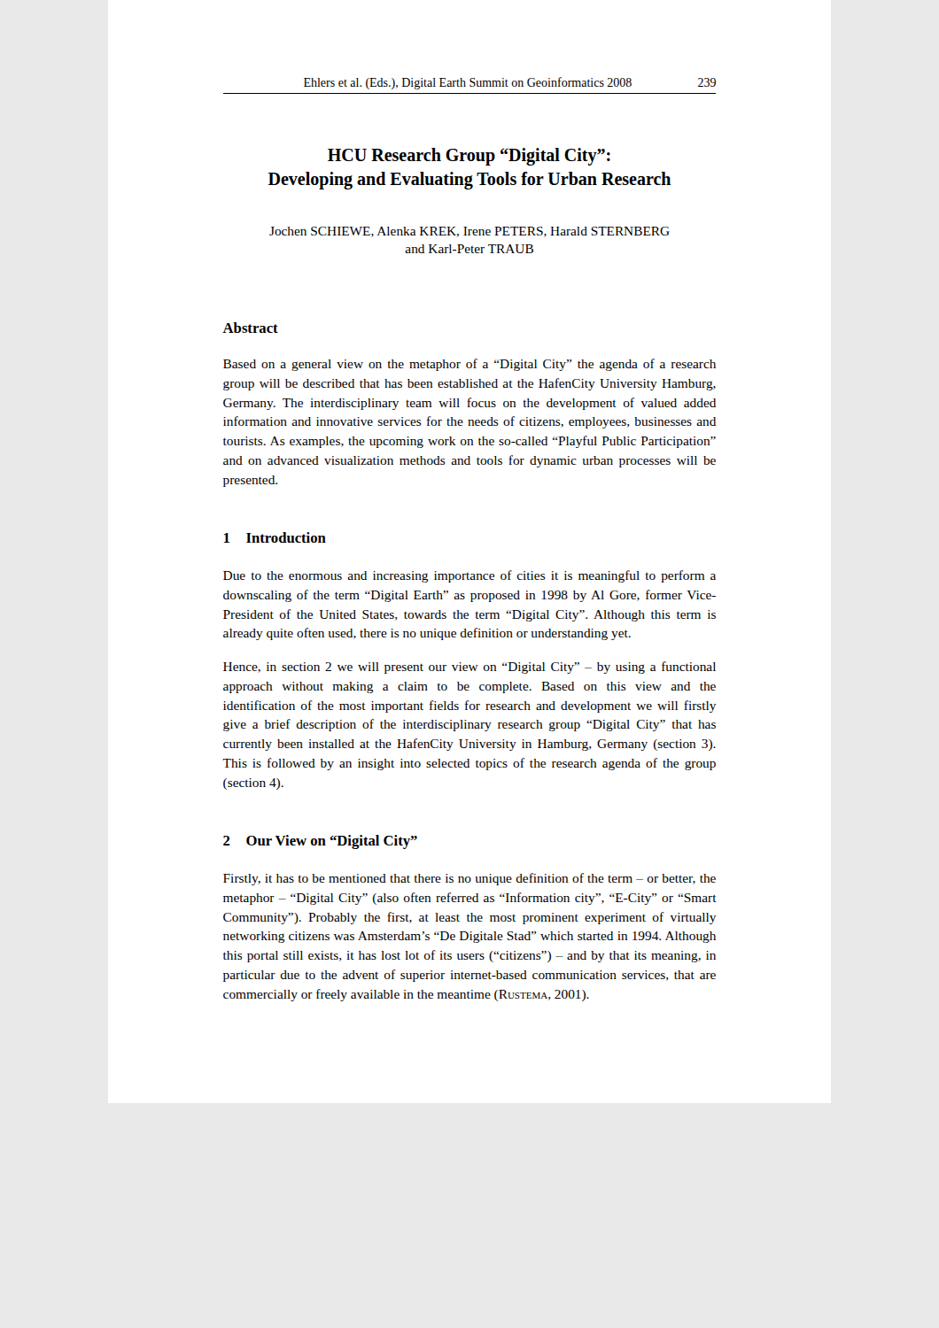Ehlers et al. (Eds.), Digital Earth Summit on Geoinformatics 2008 239
HCU Research Group “Digital City”:
Developing and Evaluating Tools for Urban Research
Jochen SCHIEWE, Alenka KREK, Irene PETERS, Harald STERNBERG
and Karl-Peter TRAUB
Abstract
Based on a general view on the metaphor of a “Digital City” the agenda of a research group will be described that has been established at the HafenCity University Hamburg, Germany. The interdisciplinary team will focus on the development of valued added information and innovative services for the needs of citizens, employees, businesses and tourists. As examples, the upcoming work on the so-called “Playful Public Participation” and on advanced visualization methods and tools for dynamic urban processes will be presented.
1 Introduction
Due to the enormous and increasing importance of cities it is meaningful to perform a downscaling of the term “Digital Earth” as proposed in 1998 by Al Gore, former Vice-President of the United States, towards the term “Digital City”. Although this term is already quite often used, there is no unique definition or understanding yet.
Hence, in section 2 we will present our view on “Digital City” – by using a functional approach without making a claim to be complete. Based on this view and the identification of the most important fields for research and development we will firstly give a brief description of the interdisciplinary research group “Digital City” that has currently been installed at the HafenCity University in Hamburg, Germany (section 3). This is followed by an insight into selected topics of the research agenda of the group (section 4).
2 Our View on “Digital City”
Firstly, it has to be mentioned that there is no unique definition of the term – or better, the metaphor – “Digital City” (also often referred as “Information city”, “E-City” or “Smart Community”). Probably the first, at least the most prominent experiment of virtually networking citizens was Amsterdam’s “De Digitale Stad” which started in 1994. Although this portal still exists, it has lost lot of its users (“citizens”) – and by that its meaning, in particular due to the advent of superior internet-based communication services, that are commercially or freely available in the meantime (Rustema, 2001).